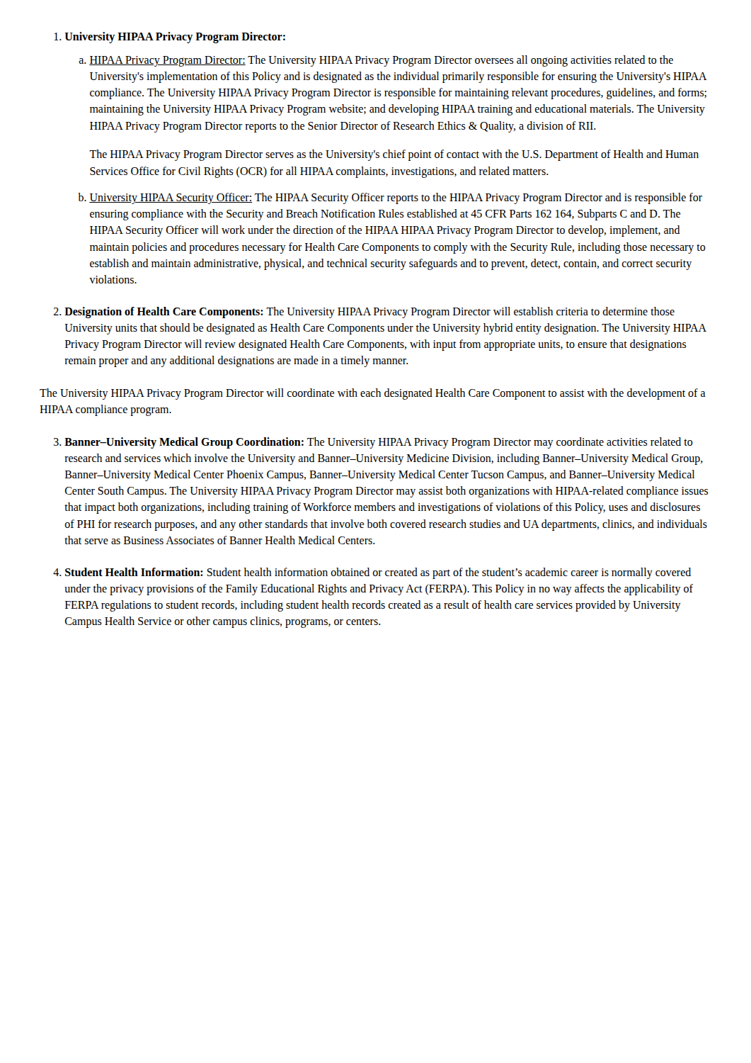University HIPAA Privacy Program Director:
HIPAA Privacy Program Director: The University HIPAA Privacy Program Director oversees all ongoing activities related to the University's implementation of this Policy and is designated as the individual primarily responsible for ensuring the University's HIPAA compliance. The University HIPAA Privacy Program Director is responsible for maintaining relevant procedures, guidelines, and forms; maintaining the University HIPAA Privacy Program website; and developing HIPAA training and educational materials. The University HIPAA Privacy Program Director reports to the Senior Director of Research Ethics & Quality, a division of RII.
The HIPAA Privacy Program Director serves as the University's chief point of contact with the U.S. Department of Health and Human Services Office for Civil Rights (OCR) for all HIPAA complaints, investigations, and related matters.
University HIPAA Security Officer: The HIPAA Security Officer reports to the HIPAA Privacy Program Director and is responsible for ensuring compliance with the Security and Breach Notification Rules established at 45 CFR Parts 162 164, Subparts C and D. The HIPAA Security Officer will work under the direction of the HIPAA HIPAA Privacy Program Director to develop, implement, and maintain policies and procedures necessary for Health Care Components to comply with the Security Rule, including those necessary to establish and maintain administrative, physical, and technical security safeguards and to prevent, detect, contain, and correct security violations.
Designation of Health Care Components: The University HIPAA Privacy Program Director will establish criteria to determine those University units that should be designated as Health Care Components under the University hybrid entity designation. The University HIPAA Privacy Program Director will review designated Health Care Components, with input from appropriate units, to ensure that designations remain proper and any additional designations are made in a timely manner.
The University HIPAA Privacy Program Director will coordinate with each designated Health Care Component to assist with the development of a HIPAA compliance program.
Banner–University Medical Group Coordination: The University HIPAA Privacy Program Director may coordinate activities related to research and services which involve the University and Banner–University Medicine Division, including Banner–University Medical Group, Banner–University Medical Center Phoenix Campus, Banner–University Medical Center Tucson Campus, and Banner–University Medical Center South Campus. The University HIPAA Privacy Program Director may assist both organizations with HIPAA-related compliance issues that impact both organizations, including training of Workforce members and investigations of violations of this Policy, uses and disclosures of PHI for research purposes, and any other standards that involve both covered research studies and UA departments, clinics, and individuals that serve as Business Associates of Banner Health Medical Centers.
Student Health Information: Student health information obtained or created as part of the student’s academic career is normally covered under the privacy provisions of the Family Educational Rights and Privacy Act (FERPA). This Policy in no way affects the applicability of FERPA regulations to student records, including student health records created as a result of health care services provided by University Campus Health Service or other campus clinics, programs, or centers.